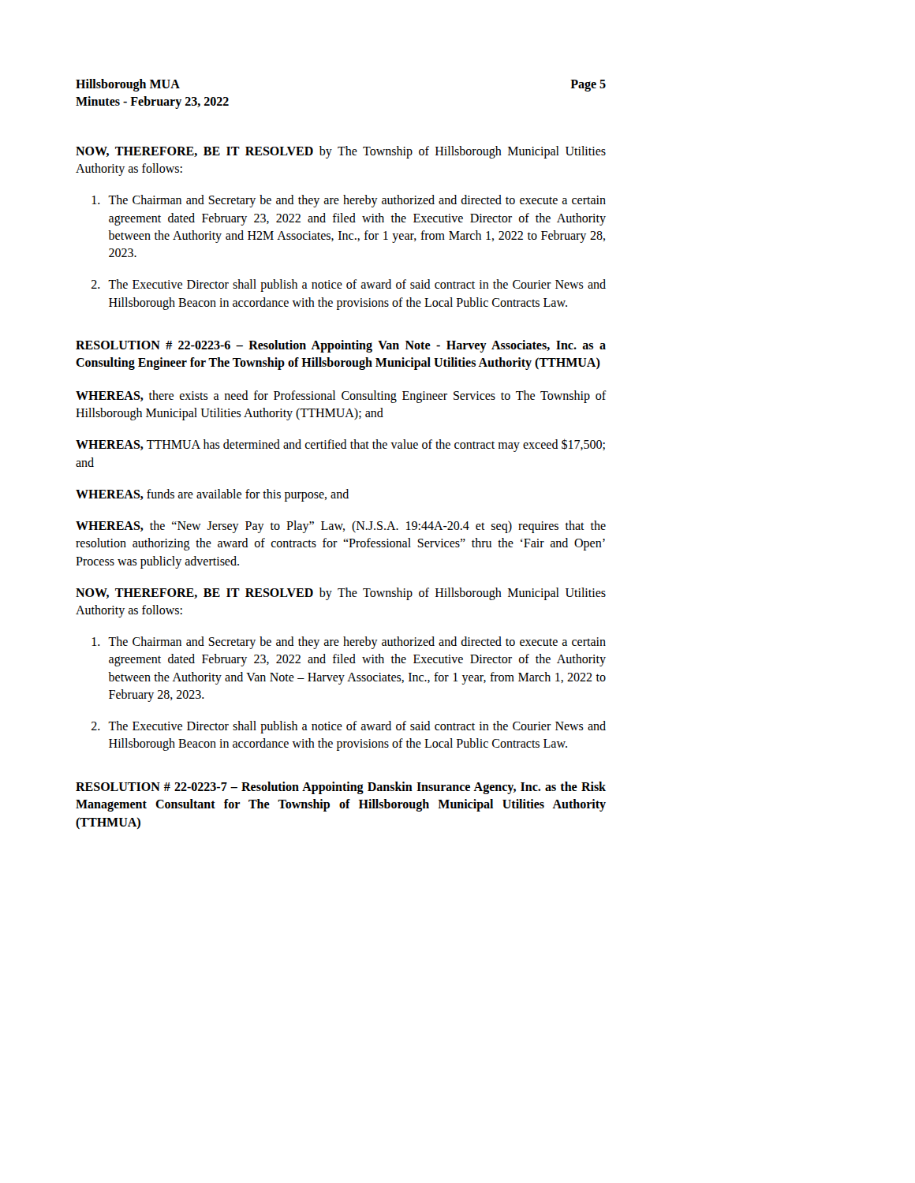Hillsborough MUA
Minutes - February 23, 2022
Page 5
NOW, THEREFORE, BE IT RESOLVED by The Township of Hillsborough Municipal Utilities Authority as follows:
The Chairman and Secretary be and they are hereby authorized and directed to execute a certain agreement dated February 23, 2022 and filed with the Executive Director of the Authority between the Authority and H2M Associates, Inc., for 1 year, from March 1, 2022 to February 28, 2023.
The Executive Director shall publish a notice of award of said contract in the Courier News and Hillsborough Beacon in accordance with the provisions of the Local Public Contracts Law.
RESOLUTION # 22-0223-6 – Resolution Appointing Van Note - Harvey Associates, Inc. as a Consulting Engineer for The Township of Hillsborough Municipal Utilities Authority (TTHMUA)
WHEREAS, there exists a need for Professional Consulting Engineer Services to The Township of Hillsborough Municipal Utilities Authority (TTHMUA); and
WHEREAS, TTHMUA has determined and certified that the value of the contract may exceed $17,500; and
WHEREAS, funds are available for this purpose, and
WHEREAS, the “New Jersey Pay to Play” Law, (N.J.S.A. 19:44A-20.4 et seq) requires that the resolution authorizing the award of contracts for “Professional Services” thru the ‘Fair and Open’ Process was publicly advertised.
NOW, THEREFORE, BE IT RESOLVED by The Township of Hillsborough Municipal Utilities Authority as follows:
The Chairman and Secretary be and they are hereby authorized and directed to execute a certain agreement dated February 23, 2022 and filed with the Executive Director of the Authority between the Authority and Van Note – Harvey Associates, Inc., for 1 year, from March 1, 2022 to February 28, 2023.
The Executive Director shall publish a notice of award of said contract in the Courier News and Hillsborough Beacon in accordance with the provisions of the Local Public Contracts Law.
RESOLUTION # 22-0223-7 – Resolution Appointing Danskin Insurance Agency, Inc. as the Risk Management Consultant for The Township of Hillsborough Municipal Utilities Authority (TTHMUA)